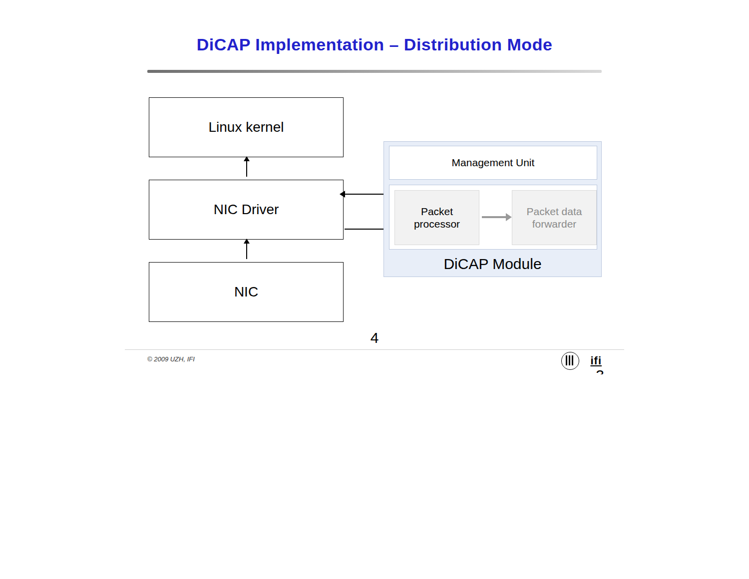DiCAP Implementation – Distribution Mode
Linux kernel
NIC Driver
NIC
Management Unit
Packet
processor
Packet data
forwarder
DiCAP Module
4
© 2009 UZH, IFI
ifi
3